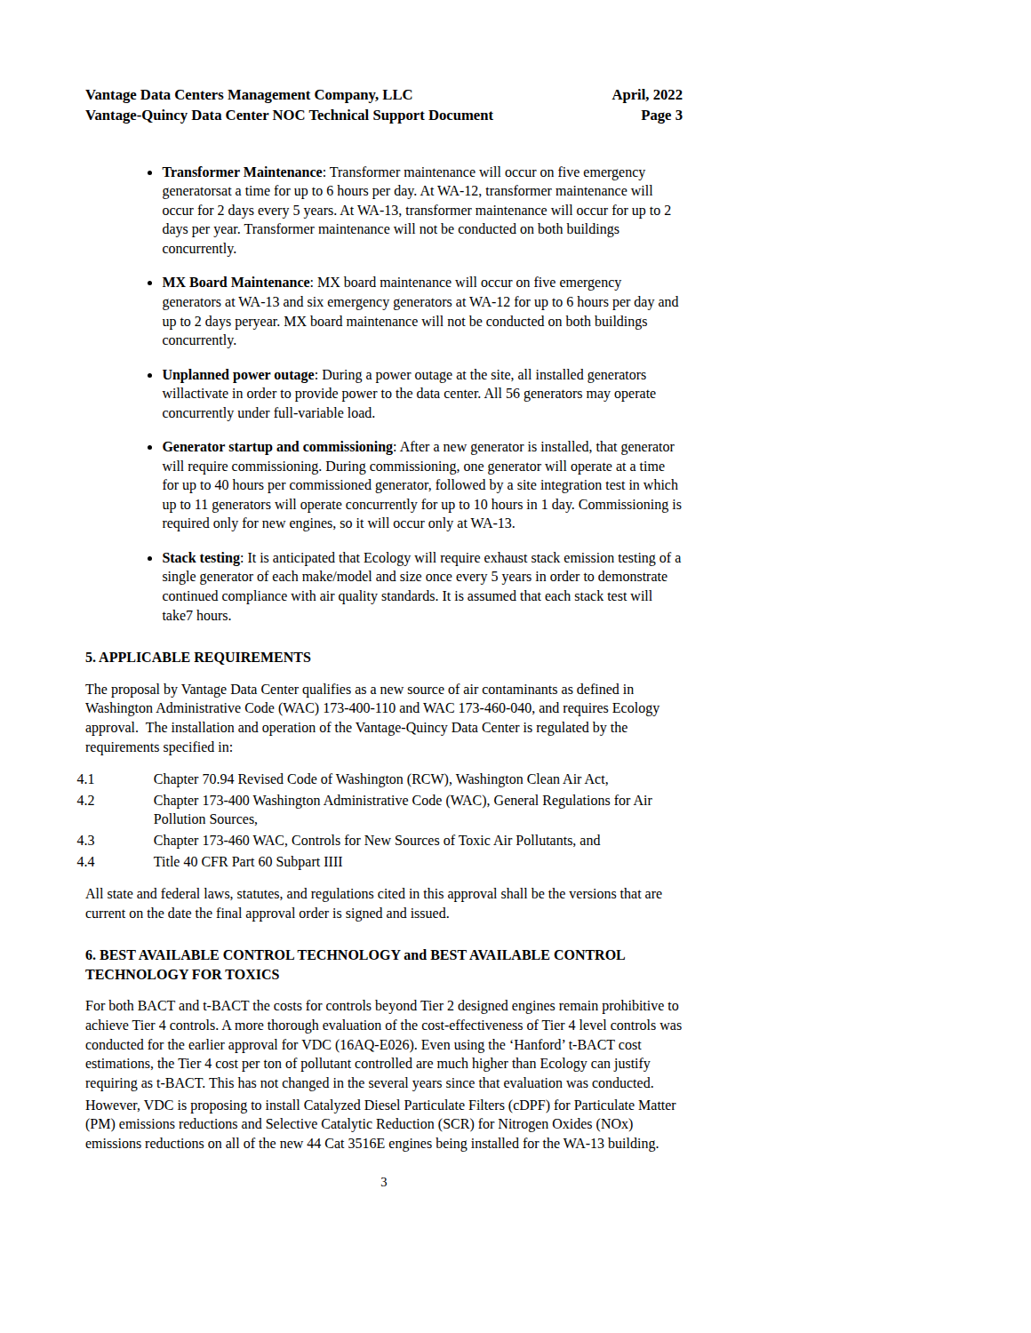Vantage Data Centers Management Company, LLC
Vantage-Quincy Data Center NOC Technical Support Document
April, 2022
Page 3
Transformer Maintenance: Transformer maintenance will occur on five emergency generatorsat a time for up to 6 hours per day. At WA-12, transformer maintenance will occur for 2 days every 5 years. At WA-13, transformer maintenance will occur for up to 2 days per year. Transformer maintenance will not be conducted on both buildings concurrently.
MX Board Maintenance: MX board maintenance will occur on five emergency generators at WA-13 and six emergency generators at WA-12 for up to 6 hours per day and up to 2 days peryear. MX board maintenance will not be conducted on both buildings concurrently.
Unplanned power outage: During a power outage at the site, all installed generators willactivate in order to provide power to the data center. All 56 generators may operate concurrently under full-variable load.
Generator startup and commissioning: After a new generator is installed, that generator will require commissioning. During commissioning, one generator will operate at a time for up to 40 hours per commissioned generator, followed by a site integration test in which up to 11 generators will operate concurrently for up to 10 hours in 1 day. Commissioning is required only for new engines, so it will occur only at WA-13.
Stack testing: It is anticipated that Ecology will require exhaust stack emission testing of a single generator of each make/model and size once every 5 years in order to demonstrate continued compliance with air quality standards. It is assumed that each stack test will take7 hours.
5. APPLICABLE REQUIREMENTS
The proposal by Vantage Data Center qualifies as a new source of air contaminants as defined in Washington Administrative Code (WAC) 173-400-110 and WAC 173-460-040, and requires Ecology approval. The installation and operation of the Vantage-Quincy Data Center is regulated by the requirements specified in:
4.1 Chapter 70.94 Revised Code of Washington (RCW), Washington Clean Air Act,
4.2 Chapter 173-400 Washington Administrative Code (WAC), General Regulations for Air Pollution Sources,
4.3 Chapter 173-460 WAC, Controls for New Sources of Toxic Air Pollutants, and
4.4 Title 40 CFR Part 60 Subpart IIII
All state and federal laws, statutes, and regulations cited in this approval shall be the versions that are current on the date the final approval order is signed and issued.
6. BEST AVAILABLE CONTROL TECHNOLOGY and BEST AVAILABLE CONTROL TECHNOLOGY FOR TOXICS
For both BACT and t-BACT the costs for controls beyond Tier 2 designed engines remain prohibitive to achieve Tier 4 controls. A more thorough evaluation of the cost-effectiveness of Tier 4 level controls was conducted for the earlier approval for VDC (16AQ-E026). Even using the ‘Hanford’ t-BACT cost estimations, the Tier 4 cost per ton of pollutant controlled are much higher than Ecology can justify requiring as t-BACT. This has not changed in the several years since that evaluation was conducted.
However, VDC is proposing to install Catalyzed Diesel Particulate Filters (cDPF) for Particulate Matter (PM) emissions reductions and Selective Catalytic Reduction (SCR) for Nitrogen Oxides (NOx) emissions reductions on all of the new 44 Cat 3516E engines being installed for the WA-13 building.
3